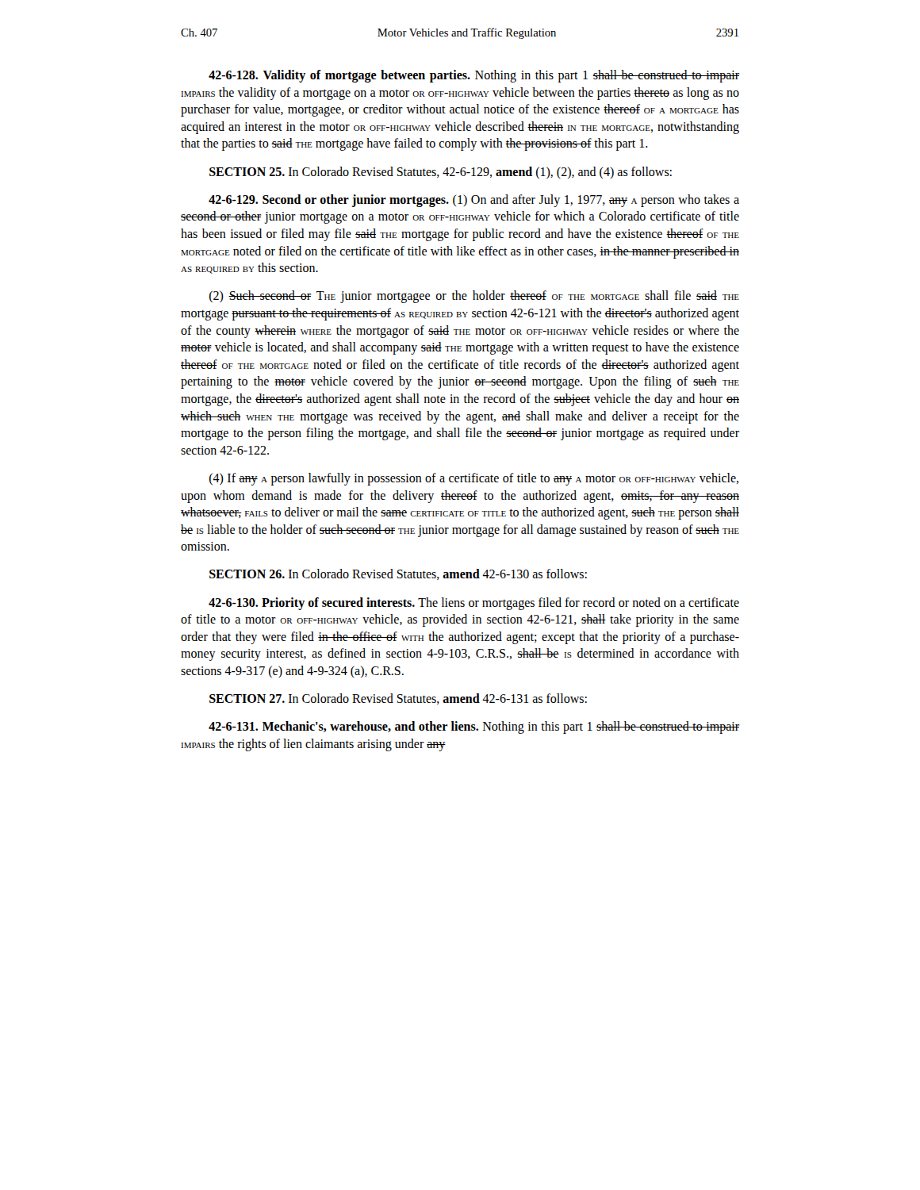Ch. 407 Motor Vehicles and Traffic Regulation 2391
42-6-128. Validity of mortgage between parties. Nothing in this part 1 shall be construed to impair impairs the validity of a mortgage on a motor or off-highway vehicle between the parties thereto as long as no purchaser for value, mortgagee, or creditor without actual notice of the existence thereof of a mortgage has acquired an interest in the motor or off-highway vehicle described therein in the mortgage, notwithstanding that the parties to said the mortgage have failed to comply with the provisions of this part 1.
SECTION 25. In Colorado Revised Statutes, 42-6-129, amend (1), (2), and (4) as follows:
42-6-129. Second or other junior mortgages. (1) On and after July 1, 1977, any a person who takes a second or other junior mortgage on a motor or off-highway vehicle for which a Colorado certificate of title has been issued or filed may file said the mortgage for public record and have the existence thereof of the mortgage noted or filed on the certificate of title with like effect as in other cases, in the manner prescribed in as required by this section.
(2) Such second or The junior mortgagee or the holder thereof of the mortgage shall file said the mortgage pursuant to the requirements of as required by section 42-6-121 with the director's authorized agent of the county wherein where the mortgagor of said the motor or off-highway vehicle resides or where the motor vehicle is located, and shall accompany said the mortgage with a written request to have the existence thereof of the mortgage noted or filed on the certificate of title records of the director's authorized agent pertaining to the motor vehicle covered by the junior or second mortgage. Upon the filing of such the mortgage, the director's authorized agent shall note in the record of the subject vehicle the day and hour on which such when the mortgage was received by the agent, and shall make and deliver a receipt for the mortgage to the person filing the mortgage, and shall file the second or junior mortgage as required under section 42-6-122.
(4) If any a person lawfully in possession of a certificate of title to any a motor or off-highway vehicle, upon whom demand is made for the delivery thereof to the authorized agent, omits, for any reason whatsoever, fails to deliver or mail the same certificate of title to the authorized agent, such the person shall be is liable to the holder of such second or the junior mortgage for all damage sustained by reason of such the omission.
SECTION 26. In Colorado Revised Statutes, amend 42-6-130 as follows:
42-6-130. Priority of secured interests. The liens or mortgages filed for record or noted on a certificate of title to a motor or off-highway vehicle, as provided in section 42-6-121, shall take priority in the same order that they were filed in the office of with the authorized agent; except that the priority of a purchase-money security interest, as defined in section 4-9-103, C.R.S., shall be is determined in accordance with sections 4-9-317 (e) and 4-9-324 (a), C.R.S.
SECTION 27. In Colorado Revised Statutes, amend 42-6-131 as follows:
42-6-131. Mechanic's, warehouse, and other liens. Nothing in this part 1 shall be construed to impair impairs the rights of lien claimants arising under any